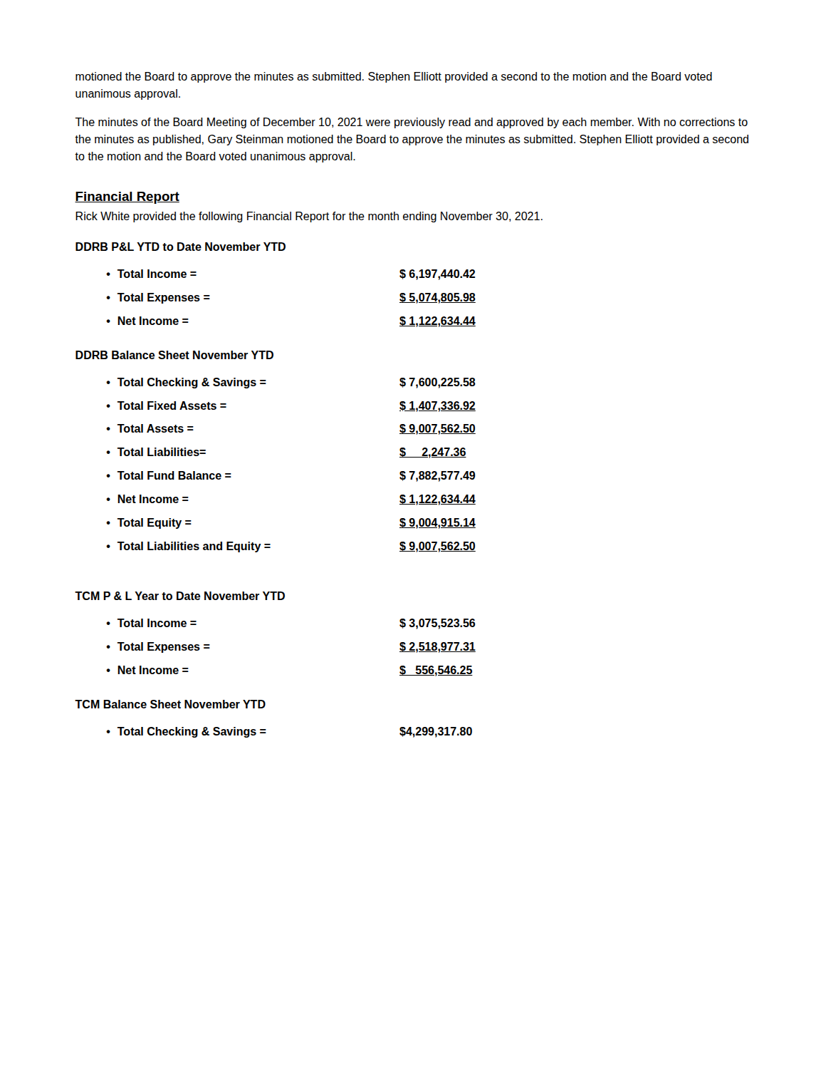motioned the Board to approve the minutes as submitted. Stephen Elliott provided a second to the motion and the Board voted unanimous approval.
The minutes of the Board Meeting of December 10, 2021 were previously read and approved by each member. With no corrections to the minutes as published, Gary Steinman motioned the Board to approve the minutes as submitted. Stephen Elliott provided a second to the motion and the Board voted unanimous approval.
Financial Report
Rick White provided the following Financial Report for the month ending November 30, 2021.
DDRB P&L YTD to Date November YTD
| • | Total Income = | $ 6,197,440.42 |
| • | Total Expenses = | $ 5,074,805.98 |
| • | Net Income = | $ 1,122,634.44 |
DDRB Balance Sheet November YTD
| • | Total Checking & Savings = | $ 7,600,225.58 |
| • | Total Fixed Assets = | $ 1,407,336.92 |
| • | Total Assets = | $ 9,007,562.50 |
| • | Total Liabilities= | $ 2,247.36 |
| • | Total Fund Balance = | $ 7,882,577.49 |
| • | Net Income = | $ 1,122,634.44 |
| • | Total Equity = | $ 9,004,915.14 |
| • | Total Liabilities and Equity = | $ 9,007,562.50 |
TCM P & L Year to Date November YTD
| • | Total Income = | $ 3,075,523.56 |
| • | Total Expenses = | $ 2,518,977.31 |
| • | Net Income = | $ 556,546.25 |
TCM Balance Sheet November YTD
| • | Total Checking & Savings = | $4,299,317.80 |